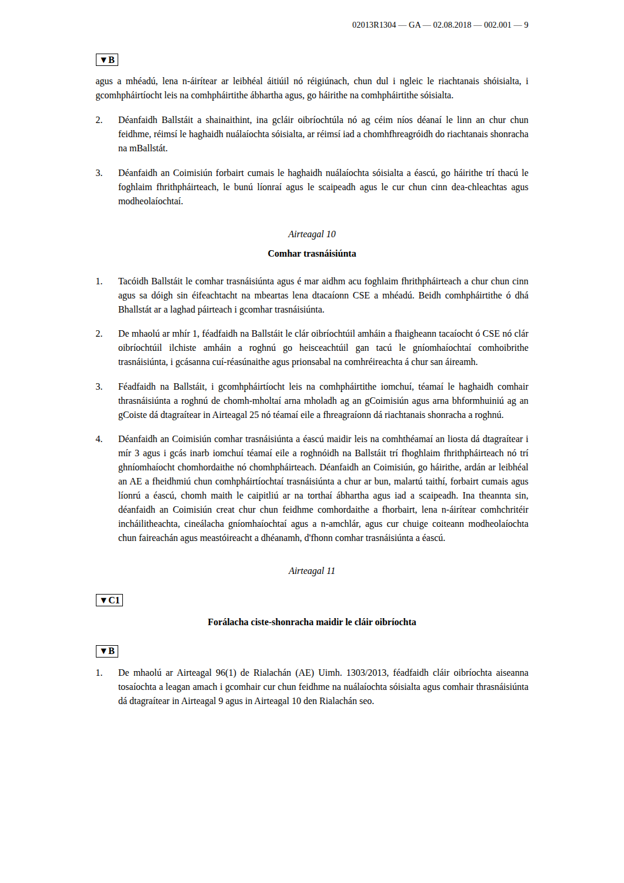02013R1304 — GA — 02.08.2018 — 002.001 — 9
▼B
agus a mhéadú, lena n-áirítear ar leibhéal áitiúil nó réigiúnach, chun dul i ngleic le riachtanais shóisialta, i gcomhpháirtíocht leis na comhpháirtithe ábhartha agus, go háirithe na comhpháirtithe sóisialta.
2.
Déanfaidh Ballstáit a shainaithint, ina gcláir oibríochtúla nó ag céim níos déanaí le linn an chur chun feidhme, réimsí le haghaidh nuálaíochta sóisialta, ar réimsí iad a chomhfhreagróidh do riachtanais shonracha na mBallstát.
3.
Déanfaidh an Coimisiún forbairt cumais le haghaidh nuálaíochta sóisialta a éascú, go háirithe trí thacú le foghlaim fhrithpháirteach, le bunú líonraí agus le scaipeadh agus le cur chun cinn dea-chleachtas agus modheolaíochtaí.
Airteagal 10
Comhar trasnáisiúnta
1.
Tacóidh Ballstáit le comhar trasnáisiúnta agus é mar aidhm acu foghlaim fhrithpháirteach a chur chun cinn agus sa dóigh sin éifeachtacht na mbeartas lena dtacaíonn CSE a mhéadú. Beidh comhpháirtithe ó dhá Bhallstát ar a laghad páirteach i gcomhar trasnáisiúnta.
2.
De mhaolú ar mhír 1, féadfaidh na Ballstáit le clár oibríochtúil amháin a fhaigheann tacaíocht ó CSE nó clár oibríochtúil ilchiste amháin a roghnú go heisceachtúil gan tacú le gníomhaíochtaí comhoibrithe trasnáisiúnta, i gcásanna cuí-réasúnaithe agus prionsabal na comhréireachta á chur san áireamh.
3.
Féadfaidh na Ballstáit, i gcomhpháirtíocht leis na comhpháirtithe iomchuí, téamaí le haghaidh comhair thrasnáisiúnta a roghnú de chomh-mholtaí arna mholadh ag an gCoimisiún agus arna bhformhuiniú ag an gCoiste dá dtagraítear in Airteagal 25 nó téamaí eile a fhreagraíonn dá riachtanais shonracha a roghnú.
4.
Déanfaidh an Coimisiún comhar trasnáisiúnta a éascú maidir leis na comhthéamaí an liosta dá dtagraítear i mír 3 agus i gcás inarb iomchuí téamaí eile a roghnóidh na Ballstáit trí fhoghlaim fhrithpháirteach nó trí ghníomhaíocht chomhordaithe nó chomhpháirteach. Déanfaidh an Coimisiún, go háirithe, ardán ar leibhéal an AE a fheidhmiú chun comhpháirtíochtaí trasnáisiúnta a chur ar bun, malartú taithí, forbairt cumais agus líonrú a éascú, chomh maith le caipitliú ar na torthaí ábhartha agus iad a scaipeadh. Ina theannta sin, déanfaidh an Coimisiún creat chur chun feidhme comhordaithe a fhorbairt, lena n-áirítear comhchritéir incháilitheachta, cineálacha gníomhaíochtaí agus a n-amchlár, agus cur chuige coiteann modheolaíochta chun faireachán agus meastóireacht a dhéanamh, d'fhonn comhar trasnáisiúnta a éascú.
Airteagal 11
▼C1
Forálacha ciste-shonracha maidir le cláir oibríochta
▼B
1.
De mhaolú ar Airteagal 96(1) de Rialachán (AE) Uimh. 1303/2013, féadfaidh cláir oibríochta aiseanna tosaíochta a leagan amach i gcomhair cur chun feidhme na nuálaíochta sóisialta agus comhair thrasnáisiúnta dá dtagraítear in Airteagal 9 agus in Airteagal 10 den Rialachán seo.